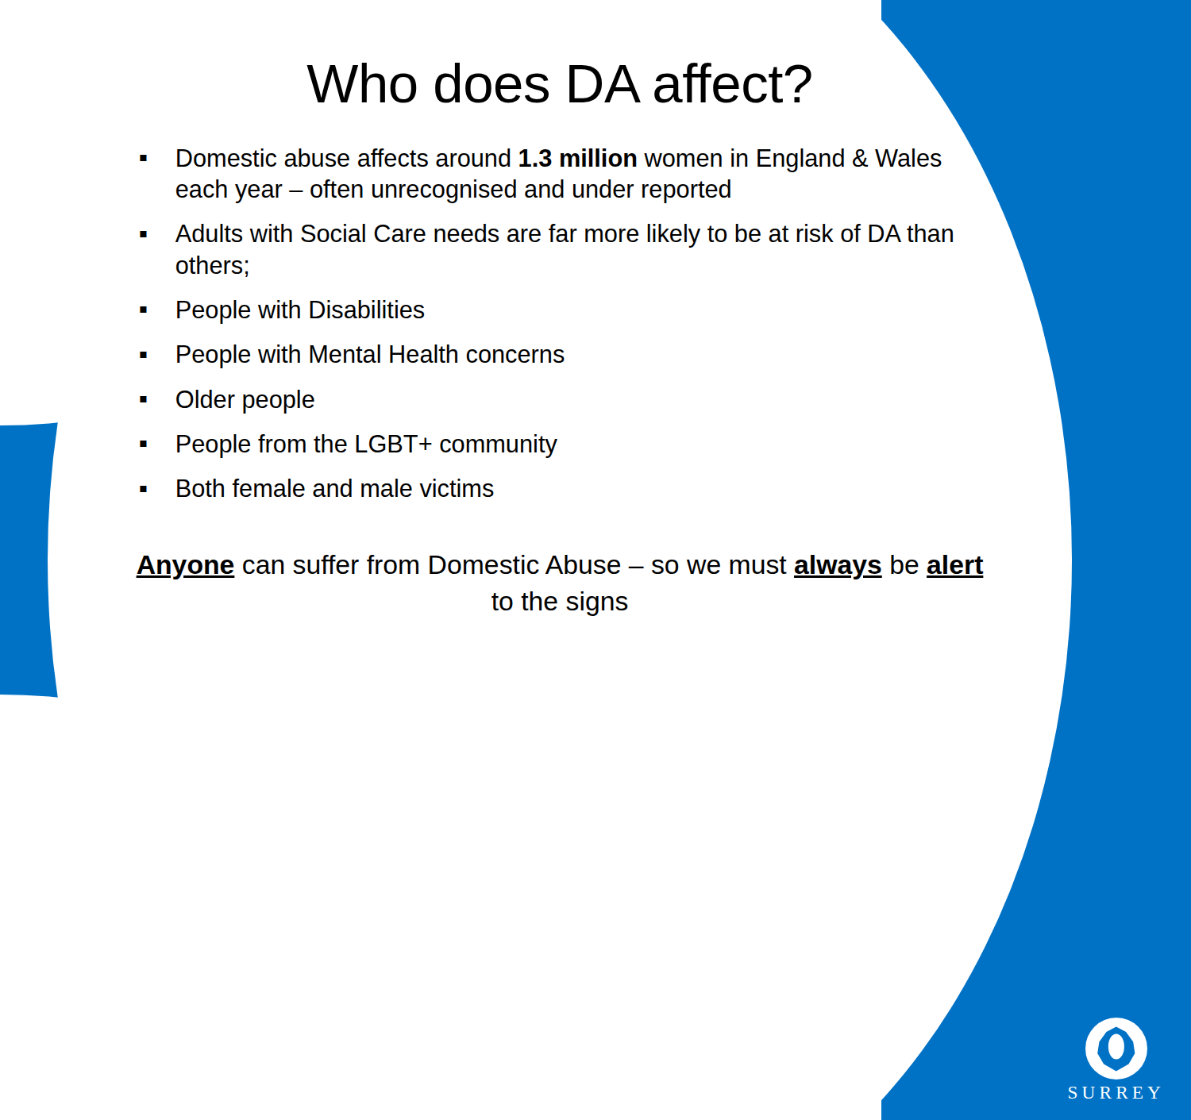Who does DA affect?
Domestic abuse affects around 1.3 million women in England & Wales each year – often unrecognised and under reported
Adults with Social Care needs are far more likely to be at risk of DA than others;
People with Disabilities
People with Mental Health concerns
Older people
People from the LGBT+ community
Both female and male victims
Anyone can suffer from Domestic Abuse – so we must always be alert to the signs
SURREY